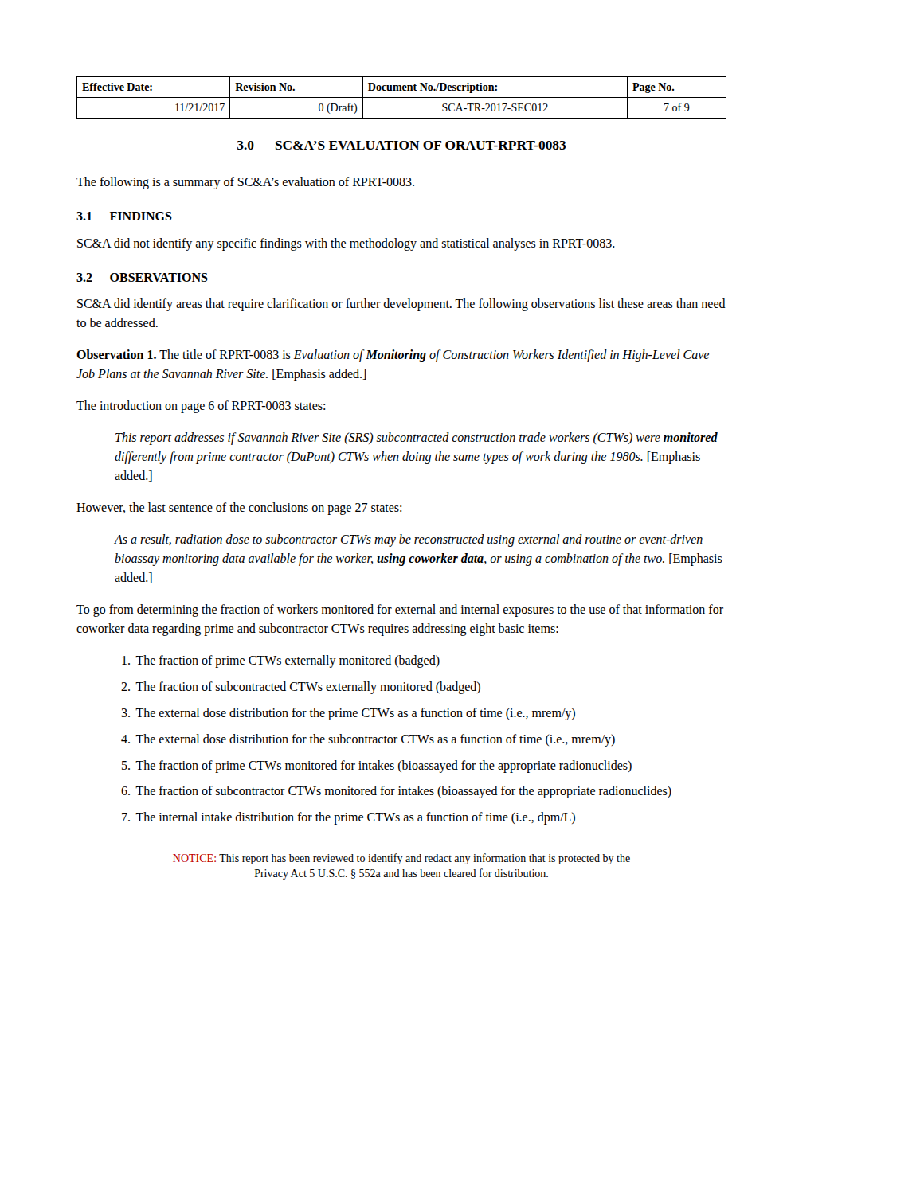| Effective Date: | Revision No. | Document No./Description: | Page No. |
| 11/21/2017 | 0 (Draft) | SCA-TR-2017-SEC012 | 7 of 9 |
3.0 SC&A’S EVALUATION OF ORAUT-RPRT-0083
The following is a summary of SC&A’s evaluation of RPRT-0083.
3.1 FINDINGS
SC&A did not identify any specific findings with the methodology and statistical analyses in RPRT-0083.
3.2 OBSERVATIONS
SC&A did identify areas that require clarification or further development. The following observations list these areas than need to be addressed.
Observation 1. The title of RPRT-0083 is Evaluation of Monitoring of Construction Workers Identified in High-Level Cave Job Plans at the Savannah River Site. [Emphasis added.]
The introduction on page 6 of RPRT-0083 states:
This report addresses if Savannah River Site (SRS) subcontracted construction trade workers (CTWs) were monitored differently from prime contractor (DuPont) CTWs when doing the same types of work during the 1980s. [Emphasis added.]
However, the last sentence of the conclusions on page 27 states:
As a result, radiation dose to subcontractor CTWs may be reconstructed using external and routine or event-driven bioassay monitoring data available for the worker, using coworker data, or using a combination of the two. [Emphasis added.]
To go from determining the fraction of workers monitored for external and internal exposures to the use of that information for coworker data regarding prime and subcontractor CTWs requires addressing eight basic items:
The fraction of prime CTWs externally monitored (badged)
The fraction of subcontracted CTWs externally monitored (badged)
The external dose distribution for the prime CTWs as a function of time (i.e., mrem/y)
The external dose distribution for the subcontractor CTWs as a function of time (i.e., mrem/y)
The fraction of prime CTWs monitored for intakes (bioassayed for the appropriate radionuclides)
The fraction of subcontractor CTWs monitored for intakes (bioassayed for the appropriate radionuclides)
The internal intake distribution for the prime CTWs as a function of time (i.e., dpm/L)
NOTICE: This report has been reviewed to identify and redact any information that is protected by the
Privacy Act 5 U.S.C. § 552a and has been cleared for distribution.